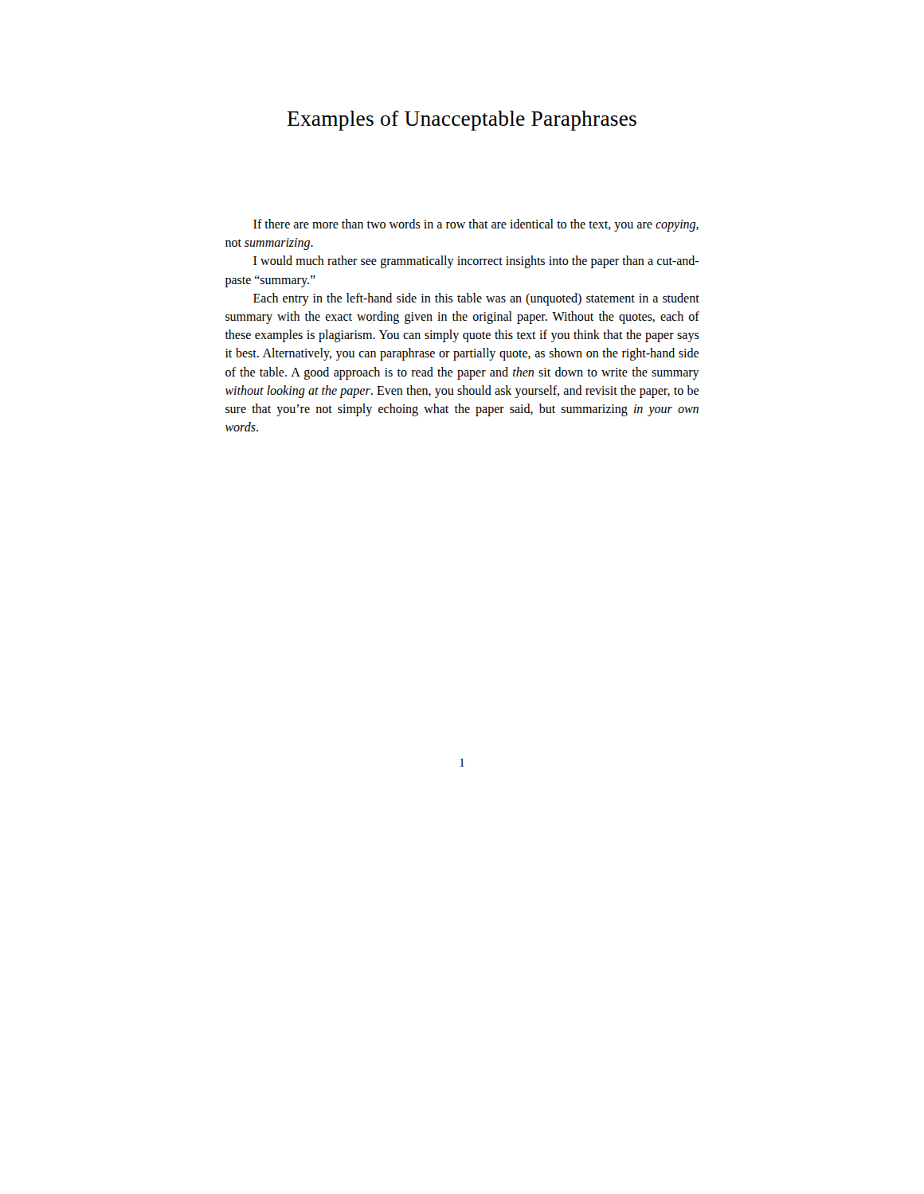Examples of Unacceptable Paraphrases
If there are more than two words in a row that are identical to the text, you are copying, not summarizing.
I would much rather see grammatically incorrect insights into the paper than a cut-and-paste “summary.”
Each entry in the left-hand side in this table was an (unquoted) statement in a student summary with the exact wording given in the original paper. Without the quotes, each of these examples is plagiarism. You can simply quote this text if you think that the paper says it best. Alternatively, you can paraphrase or partially quote, as shown on the right-hand side of the table. A good approach is to read the paper and then sit down to write the summary without looking at the paper. Even then, you should ask yourself, and revisit the paper, to be sure that you’re not simply echoing what the paper said, but summarizing in your own words.
1